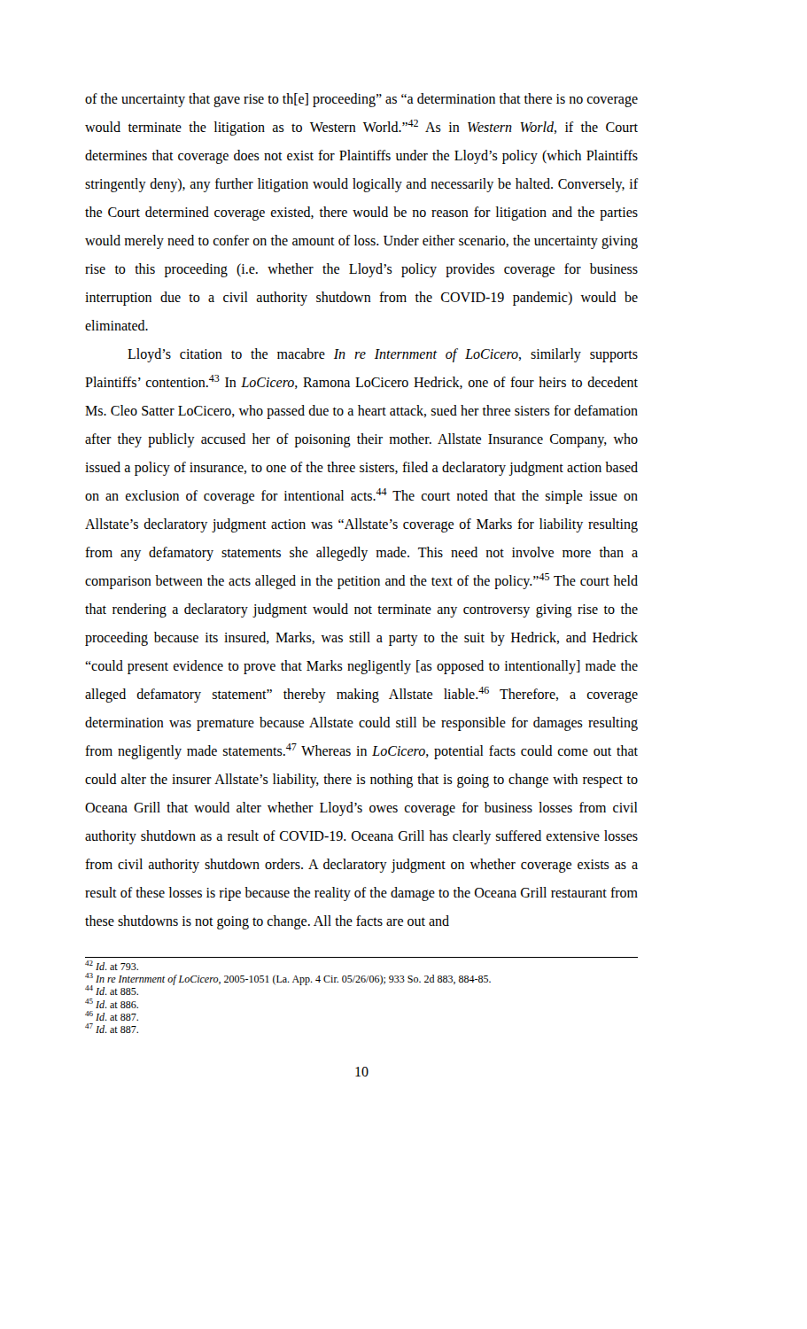of the uncertainty that gave rise to th[e] proceeding” as “a determination that there is no coverage would terminate the litigation as to Western World.”42 As in Western World, if the Court determines that coverage does not exist for Plaintiffs under the Lloyd’s policy (which Plaintiffs stringently deny), any further litigation would logically and necessarily be halted. Conversely, if the Court determined coverage existed, there would be no reason for litigation and the parties would merely need to confer on the amount of loss. Under either scenario, the uncertainty giving rise to this proceeding (i.e. whether the Lloyd’s policy provides coverage for business interruption due to a civil authority shutdown from the COVID-19 pandemic) would be eliminated.
Lloyd’s citation to the macabre In re Internment of LoCicero, similarly supports Plaintiffs’ contention.43 In LoCicero, Ramona LoCicero Hedrick, one of four heirs to decedent Ms. Cleo Satter LoCicero, who passed due to a heart attack, sued her three sisters for defamation after they publicly accused her of poisoning their mother. Allstate Insurance Company, who issued a policy of insurance, to one of the three sisters, filed a declaratory judgment action based on an exclusion of coverage for intentional acts.44 The court noted that the simple issue on Allstate’s declaratory judgment action was “Allstate’s coverage of Marks for liability resulting from any defamatory statements she allegedly made. This need not involve more than a comparison between the acts alleged in the petition and the text of the policy.”45 The court held that rendering a declaratory judgment would not terminate any controversy giving rise to the proceeding because its insured, Marks, was still a party to the suit by Hedrick, and Hedrick “could present evidence to prove that Marks negligently [as opposed to intentionally] made the alleged defamatory statement” thereby making Allstate liable.46 Therefore, a coverage determination was premature because Allstate could still be responsible for damages resulting from negligently made statements.47 Whereas in LoCicero, potential facts could come out that could alter the insurer Allstate’s liability, there is nothing that is going to change with respect to Oceana Grill that would alter whether Lloyd’s owes coverage for business losses from civil authority shutdown as a result of COVID-19. Oceana Grill has clearly suffered extensive losses from civil authority shutdown orders. A declaratory judgment on whether coverage exists as a result of these losses is ripe because the reality of the damage to the Oceana Grill restaurant from these shutdowns is not going to change. All the facts are out and
42 Id. at 793.
43 In re Internment of LoCicero, 2005-1051 (La. App. 4 Cir. 05/26/06); 933 So. 2d 883, 884-85.
44 Id. at 885.
45 Id. at 886.
46 Id. at 887.
47 Id. at 887.
10